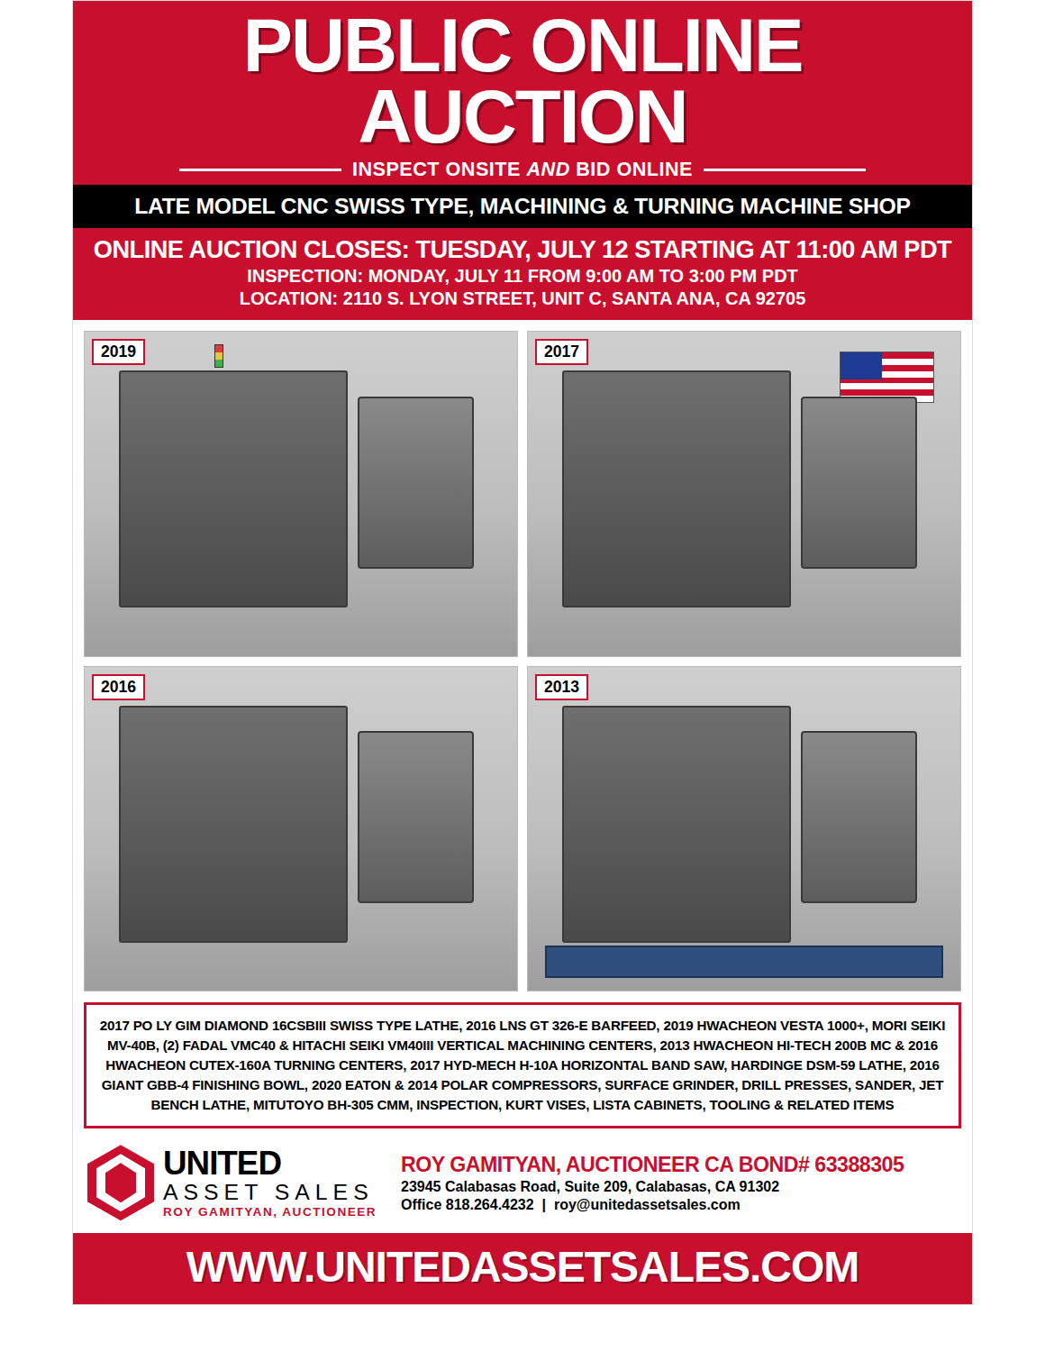PUBLIC ONLINE AUCTION
INSPECT ONSITE AND BID ONLINE
LATE MODEL CNC SWISS TYPE, MACHINING & TURNING MACHINE SHOP
ONLINE AUCTION CLOSES: TUESDAY, JULY 12 STARTING AT 11:00 AM PDT
INSPECTION: MONDAY, JULY 11 FROM 9:00 AM TO 3:00 PM PDT
LOCATION: 2110 S. LYON STREET, UNIT C, SANTA ANA, CA 92705
2019
2017
2016
2013
2017 PO LY GIM DIAMOND 16CSBIII SWISS TYPE LATHE, 2016 LNS GT 326-E BARFEED, 2019 HWACHEON VESTA 1000+, MORI SEIKI MV-40B, (2) FADAL VMC40 & HITACHI SEIKI VM40III VERTICAL MACHINING CENTERS, 2013 HWACHEON HI-TECH 200B MC & 2016 HWACHEON CUTEX-160A TURNING CENTERS, 2017 HYD-MECH H-10A HORIZONTAL BAND SAW, HARDINGE DSM-59 LATHE, 2016 GIANT GBB-4 FINISHING BOWL, 2020 EATON & 2014 POLAR COMPRESSORS, SURFACE GRINDER, DRILL PRESSES, SANDER, JET BENCH LATHE, MITUTOYO BH-305 CMM, INSPECTION, KURT VISES, LISTA CABINETS, TOOLING & RELATED ITEMS
UNITED
ASSET SALES
ROY GAMITYAN, AUCTIONEER
ROY GAMITYAN, AUCTIONEER CA BOND# 63388305
23945 Calabasas Road, Suite 209, Calabasas, CA 91302
Office 818.264.4232 | roy@unitedassetsales.com
WWW.UNITEDASSETSALES.COM